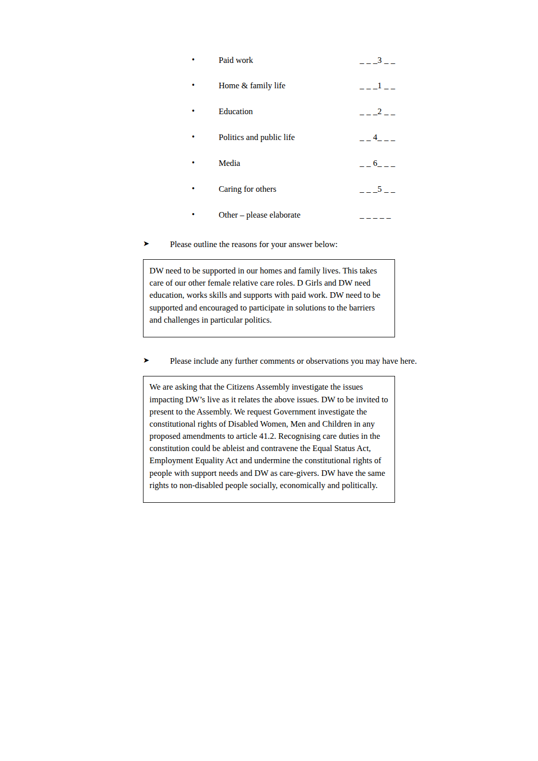Paid work_ _ _3 _ _
Home & family life_ _ _1 _ _
Education_ _ _2 _ _
Politics and public life_ _ 4_ _ _
Media_ _ 6_ _ _
Caring for others_ _ _5 _ _
Other – please elaborate_ _ _ _ _
Please outline the reasons for your answer below:
DW need to be supported in our homes and family lives. This takes care of our other female relative care roles. D Girls and DW need education, works skills and supports with paid work. DW need to be supported and encouraged to participate in solutions to the barriers and challenges in particular politics.
Please include any further comments or observations you may have here.
We are asking that the Citizens Assembly investigate the issues impacting DW’s live as it relates the above issues. DW to be invited to present to the Assembly. We request Government investigate the constitutional rights of Disabled Women, Men and Children in any proposed amendments to article 41.2. Recognising care duties in the constitution could be ableist and contravene the Equal Status Act, Employment Equality Act and undermine the constitutional rights of people with support needs and DW as care-givers. DW have the same rights to non-disabled people socially, economically and politically.